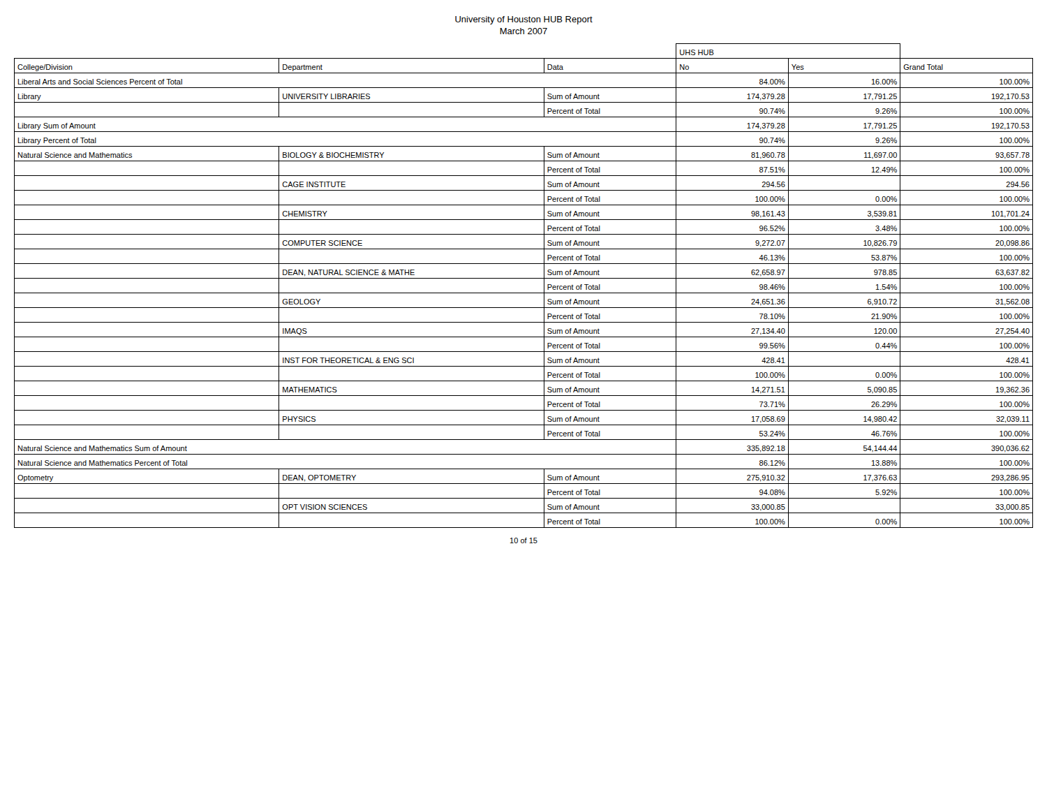University of Houston HUB Report
March 2007
| | | | UHS HUB | |
| College/Division | Department | Data | No | Yes | Grand Total |
| Liberal Arts and Social Sciences Percent of Total | 84.00% | 16.00% | 100.00% |
| Library | UNIVERSITY LIBRARIES | Sum of Amount | 174,379.28 | 17,791.25 | 192,170.53 |
| | | Percent of Total | 90.74% | 9.26% | 100.00% |
| Library Sum of Amount | 174,379.28 | 17,791.25 | 192,170.53 |
| Library Percent of Total | 90.74% | 9.26% | 100.00% |
| Natural Science and Mathematics | BIOLOGY & BIOCHEMISTRY | Sum of Amount | 81,960.78 | 11,697.00 | 93,657.78 |
| | | Percent of Total | 87.51% | 12.49% | 100.00% |
| | CAGE INSTITUTE | Sum of Amount | 294.56 | | 294.56 |
| | | Percent of Total | 100.00% | 0.00% | 100.00% |
| | CHEMISTRY | Sum of Amount | 98,161.43 | 3,539.81 | 101,701.24 |
| | | Percent of Total | 96.52% | 3.48% | 100.00% |
| | COMPUTER SCIENCE | Sum of Amount | 9,272.07 | 10,826.79 | 20,098.86 |
| | | Percent of Total | 46.13% | 53.87% | 100.00% |
| | DEAN, NATURAL SCIENCE & MATHE | Sum of Amount | 62,658.97 | 978.85 | 63,637.82 |
| | | Percent of Total | 98.46% | 1.54% | 100.00% |
| | GEOLOGY | Sum of Amount | 24,651.36 | 6,910.72 | 31,562.08 |
| | | Percent of Total | 78.10% | 21.90% | 100.00% |
| | IMAQS | Sum of Amount | 27,134.40 | 120.00 | 27,254.40 |
| | | Percent of Total | 99.56% | 0.44% | 100.00% |
| | INST FOR THEORETICAL & ENG SCI | Sum of Amount | 428.41 | | 428.41 |
| | | Percent of Total | 100.00% | 0.00% | 100.00% |
| | MATHEMATICS | Sum of Amount | 14,271.51 | 5,090.85 | 19,362.36 |
| | | Percent of Total | 73.71% | 26.29% | 100.00% |
| | PHYSICS | Sum of Amount | 17,058.69 | 14,980.42 | 32,039.11 |
| | | Percent of Total | 53.24% | 46.76% | 100.00% |
| Natural Science and Mathematics Sum of Amount | 335,892.18 | 54,144.44 | 390,036.62 |
| Natural Science and Mathematics Percent of Total | 86.12% | 13.88% | 100.00% |
| Optometry | DEAN, OPTOMETRY | Sum of Amount | 275,910.32 | 17,376.63 | 293,286.95 |
| | | Percent of Total | 94.08% | 5.92% | 100.00% |
| | OPT VISION SCIENCES | Sum of Amount | 33,000.85 | | 33,000.85 |
| | | Percent of Total | 100.00% | 0.00% | 100.00% |
10 of 15